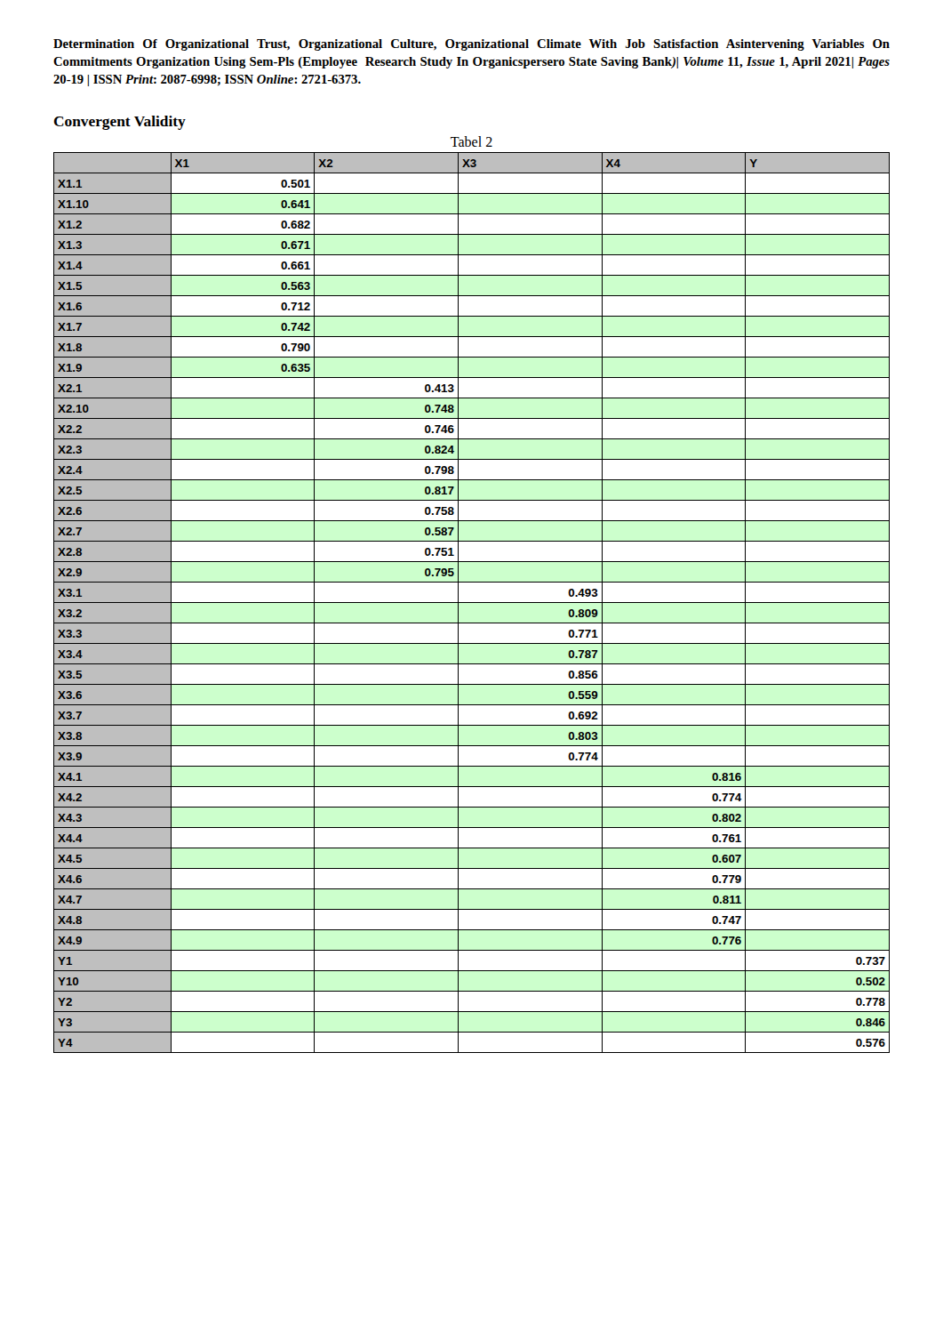Determination Of Organizational Trust, Organizational Culture, Organizational Climate With Job Satisfaction Asintervening Variables On Commitments Organization Using Sem-Pls (Employee Research Study In Organicspersero State Saving Bank)| Volume 11, Issue 1, April 2021| Pages 20-19 | ISSN Print: 2087-6998; ISSN Online: 2721-6373.
Convergent Validity
Tabel 2
| | X1 | X2 | X3 | X4 | Y |
| --- | --- | --- | --- | --- | --- |
| X1.1 | 0.501 | | | | |
| X1.10 | 0.641 | | | | |
| X1.2 | 0.682 | | | | |
| X1.3 | 0.671 | | | | |
| X1.4 | 0.661 | | | | |
| X1.5 | 0.563 | | | | |
| X1.6 | 0.712 | | | | |
| X1.7 | 0.742 | | | | |
| X1.8 | 0.790 | | | | |
| X1.9 | 0.635 | | | | |
| X2.1 | | 0.413 | | | |
| X2.10 | | 0.748 | | | |
| X2.2 | | 0.746 | | | |
| X2.3 | | 0.824 | | | |
| X2.4 | | 0.798 | | | |
| X2.5 | | 0.817 | | | |
| X2.6 | | 0.758 | | | |
| X2.7 | | 0.587 | | | |
| X2.8 | | 0.751 | | | |
| X2.9 | | 0.795 | | | |
| X3.1 | | | 0.493 | | |
| X3.2 | | | 0.809 | | |
| X3.3 | | | 0.771 | | |
| X3.4 | | | 0.787 | | |
| X3.5 | | | 0.856 | | |
| X3.6 | | | 0.559 | | |
| X3.7 | | | 0.692 | | |
| X3.8 | | | 0.803 | | |
| X3.9 | | | 0.774 | | |
| X4.1 | | | | 0.816 | |
| X4.2 | | | | 0.774 | |
| X4.3 | | | | 0.802 | |
| X4.4 | | | | 0.761 | |
| X4.5 | | | | 0.607 | |
| X4.6 | | | | 0.779 | |
| X4.7 | | | | 0.811 | |
| X4.8 | | | | 0.747 | |
| X4.9 | | | | 0.776 | |
| Y1 | | | | | 0.737 |
| Y10 | | | | | 0.502 |
| Y2 | | | | | 0.778 |
| Y3 | | | | | 0.846 |
| Y4 | | | | | 0.576 |